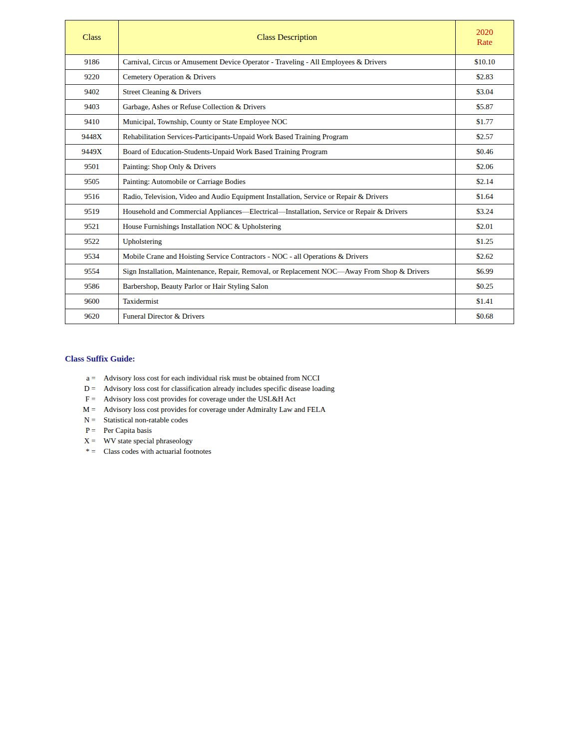| Class | Class Description | 2020 Rate |
| --- | --- | --- |
| 9186 | Carnival, Circus or Amusement Device Operator - Traveling - All Employees & Drivers | $10.10 |
| 9220 | Cemetery Operation & Drivers | $2.83 |
| 9402 | Street Cleaning & Drivers | $3.04 |
| 9403 | Garbage, Ashes or Refuse Collection & Drivers | $5.87 |
| 9410 | Municipal, Township, County or State Employee NOC | $1.77 |
| 9448X | Rehabilitation Services-Participants-Unpaid Work Based Training Program | $2.57 |
| 9449X | Board of Education-Students-Unpaid Work Based Training Program | $0.46 |
| 9501 | Painting: Shop Only & Drivers | $2.06 |
| 9505 | Painting: Automobile or Carriage Bodies | $2.14 |
| 9516 | Radio, Television, Video and Audio Equipment Installation, Service or Repair & Drivers | $1.64 |
| 9519 | Household and Commercial Appliances—Electrical—Installation, Service or Repair & Drivers | $3.24 |
| 9521 | House Furnishings Installation NOC & Upholstering | $2.01 |
| 9522 | Upholstering | $1.25 |
| 9534 | Mobile Crane and Hoisting Service Contractors - NOC - all Operations & Drivers | $2.62 |
| 9554 | Sign Installation, Maintenance, Repair, Removal, or Replacement NOC—Away From Shop & Drivers | $6.99 |
| 9586 | Barbershop, Beauty Parlor or Hair Styling Salon | $0.25 |
| 9600 | Taxidermist | $1.41 |
| 9620 | Funeral Director & Drivers | $0.68 |
Class Suffix Guide:
| a = | Advisory loss cost for each individual risk must be obtained from NCCI |
| D = | Advisory loss cost for classification already includes specific disease loading |
| F = | Advisory loss cost provides for coverage under the USL&H Act |
| M = | Advisory loss cost provides for coverage under Admiralty Law and FELA |
| N = | Statistical non-ratable codes |
| P = | Per Capita basis |
| X = | WV state special phraseology |
| * = | Class codes with actuarial footnotes |